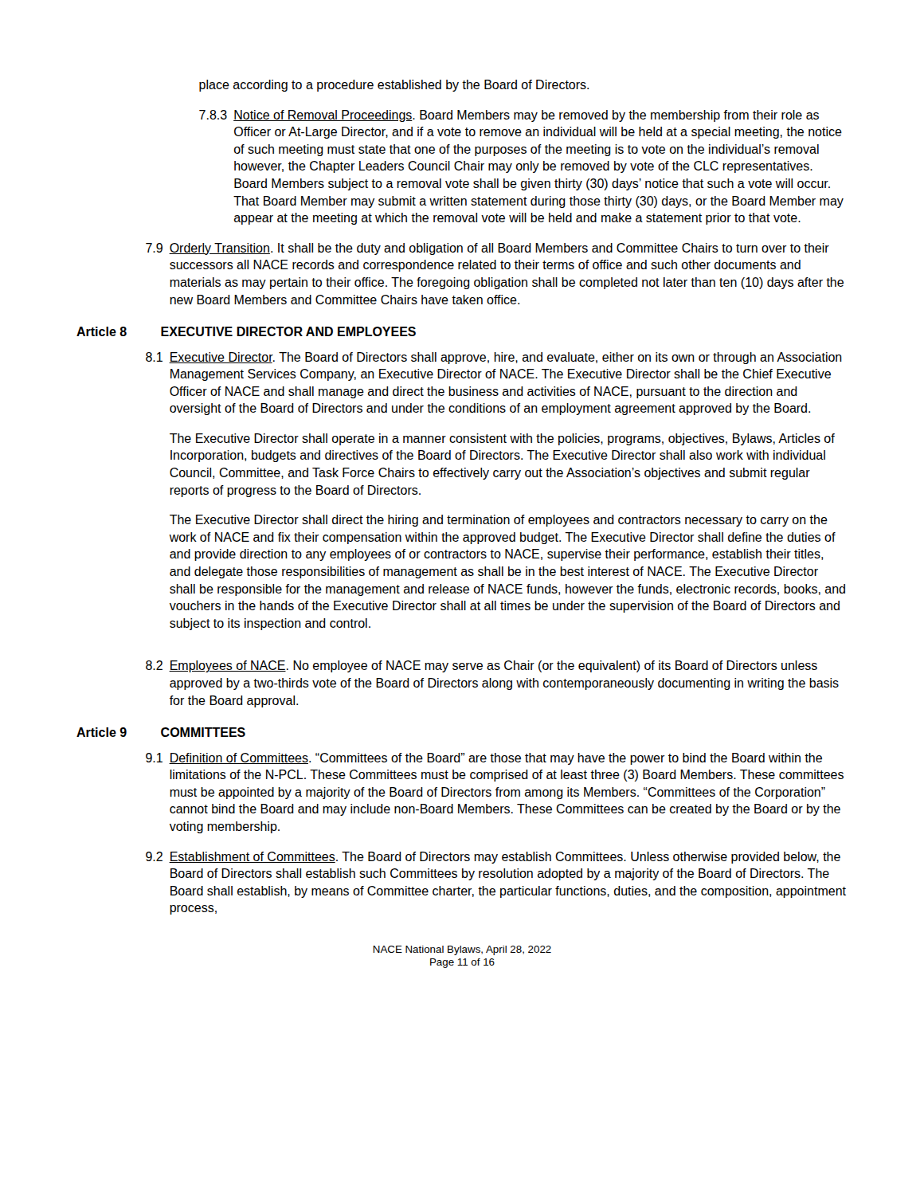place according to a procedure established by the Board of Directors.
7.8.3 Notice of Removal Proceedings. Board Members may be removed by the membership from their role as Officer or At-Large Director, and if a vote to remove an individual will be held at a special meeting, the notice of such meeting must state that one of the purposes of the meeting is to vote on the individual’s removal however, the Chapter Leaders Council Chair may only be removed by vote of the CLC representatives. Board Members subject to a removal vote shall be given thirty (30) days’ notice that such a vote will occur. That Board Member may submit a written statement during those thirty (30) days, or the Board Member may appear at the meeting at which the removal vote will be held and make a statement prior to that vote.
7.9 Orderly Transition. It shall be the duty and obligation of all Board Members and Committee Chairs to turn over to their successors all NACE records and correspondence related to their terms of office and such other documents and materials as may pertain to their office. The foregoing obligation shall be completed not later than ten (10) days after the new Board Members and Committee Chairs have taken office.
Article 8 EXECUTIVE DIRECTOR AND EMPLOYEES
8.1
Executive Director. The Board of Directors shall approve, hire, and evaluate, either on its own or through an Association Management Services Company, an Executive Director of NACE. The Executive Director shall be the Chief Executive Officer of NACE and shall manage and direct the business and activities of NACE, pursuant to the direction and oversight of the Board of Directors and under the conditions of an employment agreement approved by the Board.
The Executive Director shall operate in a manner consistent with the policies, programs, objectives, Bylaws, Articles of Incorporation, budgets and directives of the Board of Directors. The Executive Director shall also work with individual Council, Committee, and Task Force Chairs to effectively carry out the Association’s objectives and submit regular reports of progress to the Board of Directors.
The Executive Director shall direct the hiring and termination of employees and contractors necessary to carry on the work of NACE and fix their compensation within the approved budget. The Executive Director shall define the duties of and provide direction to any employees of or contractors to NACE, supervise their performance, establish their titles, and delegate those responsibilities of management as shall be in the best interest of NACE. The Executive Director shall be responsible for the management and release of NACE funds, however the funds, electronic records, books, and vouchers in the hands of the Executive Director shall at all times be under the supervision of the Board of Directors and subject to its inspection and control.
8.2 Employees of NACE. No employee of NACE may serve as Chair (or the equivalent) of its Board of Directors unless approved by a two-thirds vote of the Board of Directors along with contemporaneously documenting in writing the basis for the Board approval.
Article 9 COMMITTEES
9.1 Definition of Committees. “Committees of the Board” are those that may have the power to bind the Board within the limitations of the N-PCL. These Committees must be comprised of at least three (3) Board Members. These committees must be appointed by a majority of the Board of Directors from among its Members. “Committees of the Corporation” cannot bind the Board and may include non-Board Members. These Committees can be created by the Board or by the voting membership.
9.2 Establishment of Committees. The Board of Directors may establish Committees. Unless otherwise provided below, the Board of Directors shall establish such Committees by resolution adopted by a majority of the Board of Directors. The Board shall establish, by means of Committee charter, the particular functions, duties, and the composition, appointment process,
NACE National Bylaws, April 28, 2022
Page 11 of 16